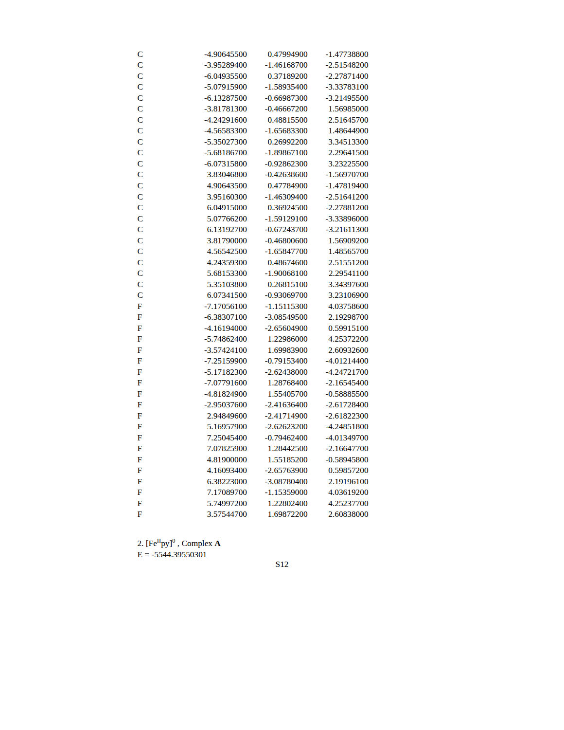| C | -4.90645500 | 0.47994900 | -1.47738800 |
| C | -3.95289400 | -1.46168700 | -2.51548200 |
| C | -6.04935500 | 0.37189200 | -2.27871400 |
| C | -5.07915900 | -1.58935400 | -3.33783100 |
| C | -6.13287500 | -0.66987300 | -3.21495500 |
| C | -3.81781300 | -0.46667200 | 1.56985000 |
| C | -4.24291600 | 0.48815500 | 2.51645700 |
| C | -4.56583300 | -1.65683300 | 1.48644900 |
| C | -5.35027300 | 0.26992200 | 3.34513300 |
| C | -5.68186700 | -1.89867100 | 2.29641500 |
| C | -6.07315800 | -0.92862300 | 3.23225500 |
| C | 3.83046800 | -0.42638600 | -1.56970700 |
| C | 4.90643500 | 0.47784900 | -1.47819400 |
| C | 3.95160300 | -1.46309400 | -2.51641200 |
| C | 6.04915000 | 0.36924500 | -2.27881200 |
| C | 5.07766200 | -1.59129100 | -3.33896000 |
| C | 6.13192700 | -0.67243700 | -3.21611300 |
| C | 3.81790000 | -0.46800600 | 1.56909200 |
| C | 4.56542500 | -1.65847700 | 1.48565700 |
| C | 4.24359300 | 0.48674600 | 2.51551200 |
| C | 5.68153300 | -1.90068100 | 2.29541100 |
| C | 5.35103800 | 0.26815100 | 3.34397600 |
| C | 6.07341500 | -0.93069700 | 3.23106900 |
| F | -7.17056100 | -1.15115300 | 4.03758600 |
| F | -6.38307100 | -3.08549500 | 2.19298700 |
| F | -4.16194000 | -2.65604900 | 0.59915100 |
| F | -5.74862400 | 1.22986000 | 4.25372200 |
| F | -3.57424100 | 1.69983900 | 2.60932600 |
| F | -7.25159900 | -0.79153400 | -4.01214400 |
| F | -5.17182300 | -2.62438000 | -4.24721700 |
| F | -7.07791600 | 1.28768400 | -2.16545400 |
| F | -4.81824900 | 1.55405700 | -0.58885500 |
| F | -2.95037600 | -2.41636400 | -2.61728400 |
| F | 2.94849600 | -2.41714900 | -2.61822300 |
| F | 5.16957900 | -2.62623200 | -4.24851800 |
| F | 7.25045400 | -0.79462400 | -4.01349700 |
| F | 7.07825900 | 1.28442500 | -2.16647700 |
| F | 4.81900000 | 1.55185200 | -0.58945800 |
| F | 4.16093400 | -2.65763900 | 0.59857200 |
| F | 6.38223000 | -3.08780400 | 2.19196100 |
| F | 7.17089700 | -1.15359000 | 4.03619200 |
| F | 5.74997200 | 1.22802400 | 4.25237700 |
| F | 3.57544700 | 1.69872200 | 2.60838000 |
2. [FeIIpy]0 , Complex A
E = -5544.39550301
S12